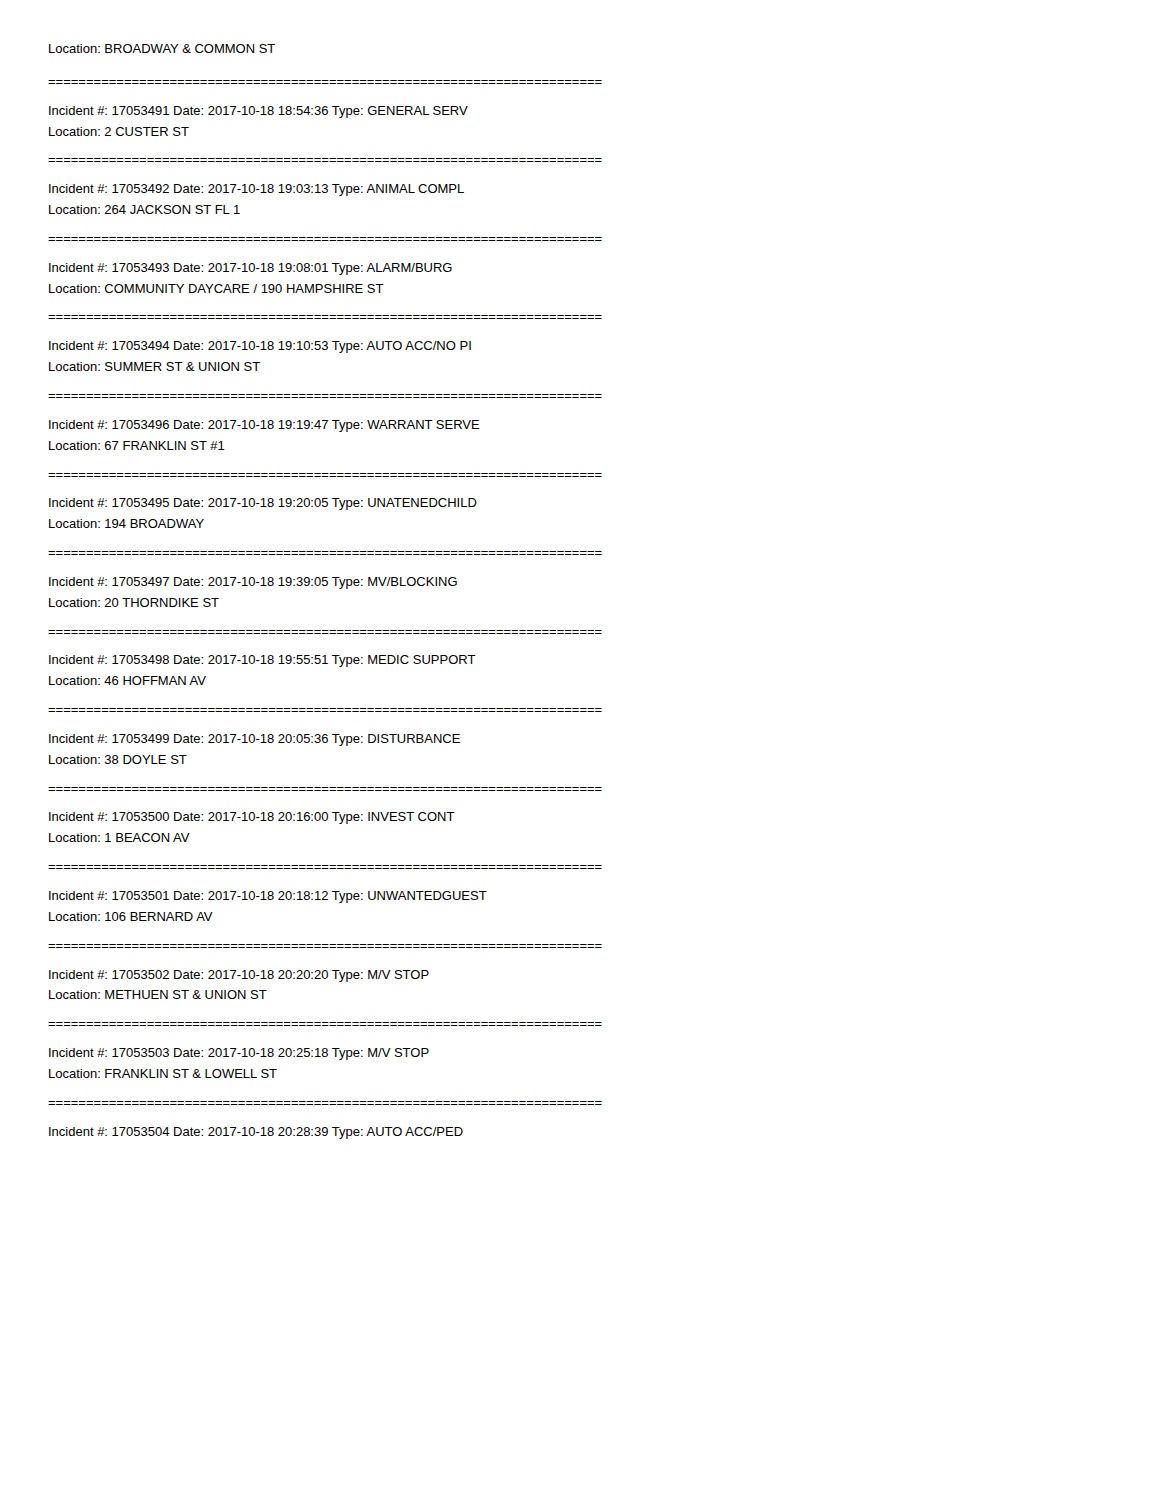Location: BROADWAY & COMMON ST
=========================================================================
Incident #: 17053491 Date: 2017-10-18 18:54:36 Type: GENERAL SERV
Location: 2 CUSTER ST
=========================================================================
Incident #: 17053492 Date: 2017-10-18 19:03:13 Type: ANIMAL COMPL
Location: 264 JACKSON ST FL 1
=========================================================================
Incident #: 17053493 Date: 2017-10-18 19:08:01 Type: ALARM/BURG
Location: COMMUNITY DAYCARE / 190 HAMPSHIRE ST
=========================================================================
Incident #: 17053494 Date: 2017-10-18 19:10:53 Type: AUTO ACC/NO PI
Location: SUMMER ST & UNION ST
=========================================================================
Incident #: 17053496 Date: 2017-10-18 19:19:47 Type: WARRANT SERVE
Location: 67 FRANKLIN ST #1
=========================================================================
Incident #: 17053495 Date: 2017-10-18 19:20:05 Type: UNATENEDCHILD
Location: 194 BROADWAY
=========================================================================
Incident #: 17053497 Date: 2017-10-18 19:39:05 Type: MV/BLOCKING
Location: 20 THORNDIKE ST
=========================================================================
Incident #: 17053498 Date: 2017-10-18 19:55:51 Type: MEDIC SUPPORT
Location: 46 HOFFMAN AV
=========================================================================
Incident #: 17053499 Date: 2017-10-18 20:05:36 Type: DISTURBANCE
Location: 38 DOYLE ST
=========================================================================
Incident #: 17053500 Date: 2017-10-18 20:16:00 Type: INVEST CONT
Location: 1 BEACON AV
=========================================================================
Incident #: 17053501 Date: 2017-10-18 20:18:12 Type: UNWANTEDGUEST
Location: 106 BERNARD AV
=========================================================================
Incident #: 17053502 Date: 2017-10-18 20:20:20 Type: M/V STOP
Location: METHUEN ST & UNION ST
=========================================================================
Incident #: 17053503 Date: 2017-10-18 20:25:18 Type: M/V STOP
Location: FRANKLIN ST & LOWELL ST
=========================================================================
Incident #: 17053504 Date: 2017-10-18 20:28:39 Type: AUTO ACC/PED